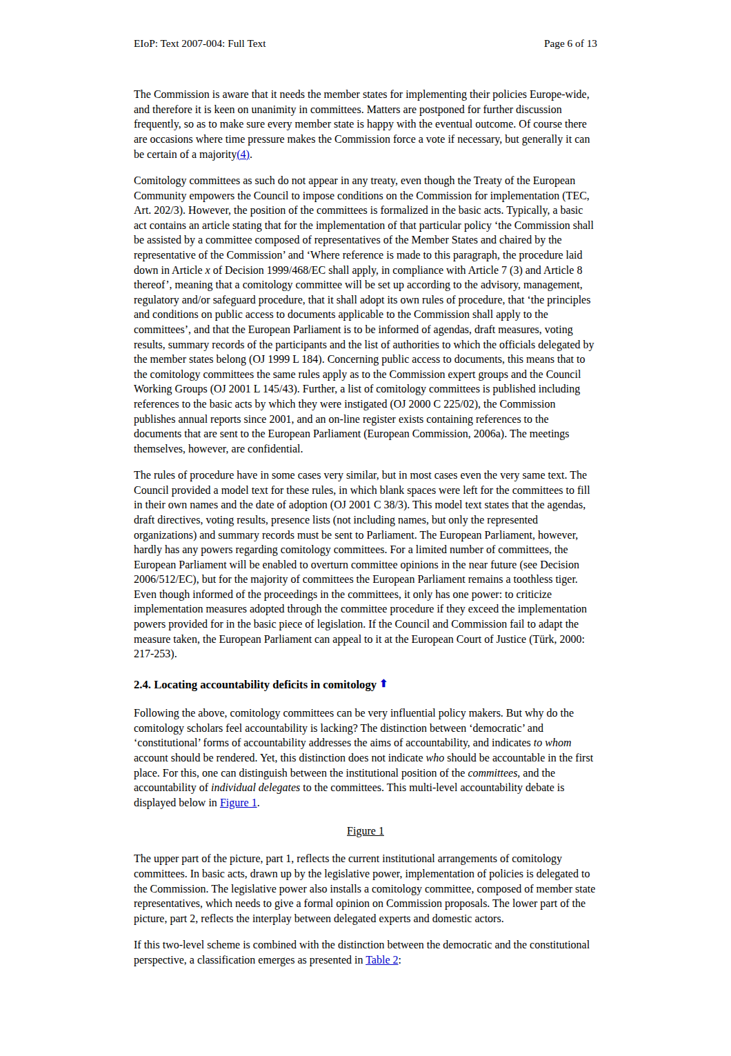EIoP: Text 2007-004: Full Text
Page 6 of 13
The Commission is aware that it needs the member states for implementing their policies Europe-wide, and therefore it is keen on unanimity in committees. Matters are postponed for further discussion frequently, so as to make sure every member state is happy with the eventual outcome. Of course there are occasions where time pressure makes the Commission force a vote if necessary, but generally it can be certain of a majority(4).
Comitology committees as such do not appear in any treaty, even though the Treaty of the European Community empowers the Council to impose conditions on the Commission for implementation (TEC, Art. 202/3). However, the position of the committees is formalized in the basic acts. Typically, a basic act contains an article stating that for the implementation of that particular policy ‘the Commission shall be assisted by a committee composed of representatives of the Member States and chaired by the representative of the Commission’ and ‘Where reference is made to this paragraph, the procedure laid down in Article x of Decision 1999/468/EC shall apply, in compliance with Article 7 (3) and Article 8 thereof’, meaning that a comitology committee will be set up according to the advisory, management, regulatory and/or safeguard procedure, that it shall adopt its own rules of procedure, that ‘the principles and conditions on public access to documents applicable to the Commission shall apply to the committees’, and that the European Parliament is to be informed of agendas, draft measures, voting results, summary records of the participants and the list of authorities to which the officials delegated by the member states belong (OJ 1999 L 184). Concerning public access to documents, this means that to the comitology committees the same rules apply as to the Commission expert groups and the Council Working Groups (OJ 2001 L 145/43). Further, a list of comitology committees is published including references to the basic acts by which they were instigated (OJ 2000 C 225/02), the Commission publishes annual reports since 2001, and an on-line register exists containing references to the documents that are sent to the European Parliament (European Commission, 2006a). The meetings themselves, however, are confidential.
The rules of procedure have in some cases very similar, but in most cases even the very same text. The Council provided a model text for these rules, in which blank spaces were left for the committees to fill in their own names and the date of adoption (OJ 2001 C 38/3). This model text states that the agendas, draft directives, voting results, presence lists (not including names, but only the represented organizations) and summary records must be sent to Parliament. The European Parliament, however, hardly has any powers regarding comitology committees. For a limited number of committees, the European Parliament will be enabled to overturn committee opinions in the near future (see Decision 2006/512/EC), but for the majority of committees the European Parliament remains a toothless tiger. Even though informed of the proceedings in the committees, it only has one power: to criticize implementation measures adopted through the committee procedure if they exceed the implementation powers provided for in the basic piece of legislation. If the Council and Commission fail to adapt the measure taken, the European Parliament can appeal to it at the European Court of Justice (Türk, 2000: 217-253).
2.4. Locating accountability deficits in comitology ⬆
Following the above, comitology committees can be very influential policy makers. But why do the comitology scholars feel accountability is lacking? The distinction between ‘democratic’ and ‘constitutional’ forms of accountability addresses the aims of accountability, and indicates to whom account should be rendered. Yet, this distinction does not indicate who should be accountable in the first place. For this, one can distinguish between the institutional position of the committees, and the accountability of individual delegates to the committees. This multi-level accountability debate is displayed below in Figure 1.
Figure 1
The upper part of the picture, part 1, reflects the current institutional arrangements of comitology committees. In basic acts, drawn up by the legislative power, implementation of policies is delegated to the Commission. The legislative power also installs a comitology committee, composed of member state representatives, which needs to give a formal opinion on Commission proposals. The lower part of the picture, part 2, reflects the interplay between delegated experts and domestic actors.
If this two-level scheme is combined with the distinction between the democratic and the constitutional perspective, a classification emerges as presented in Table 2: